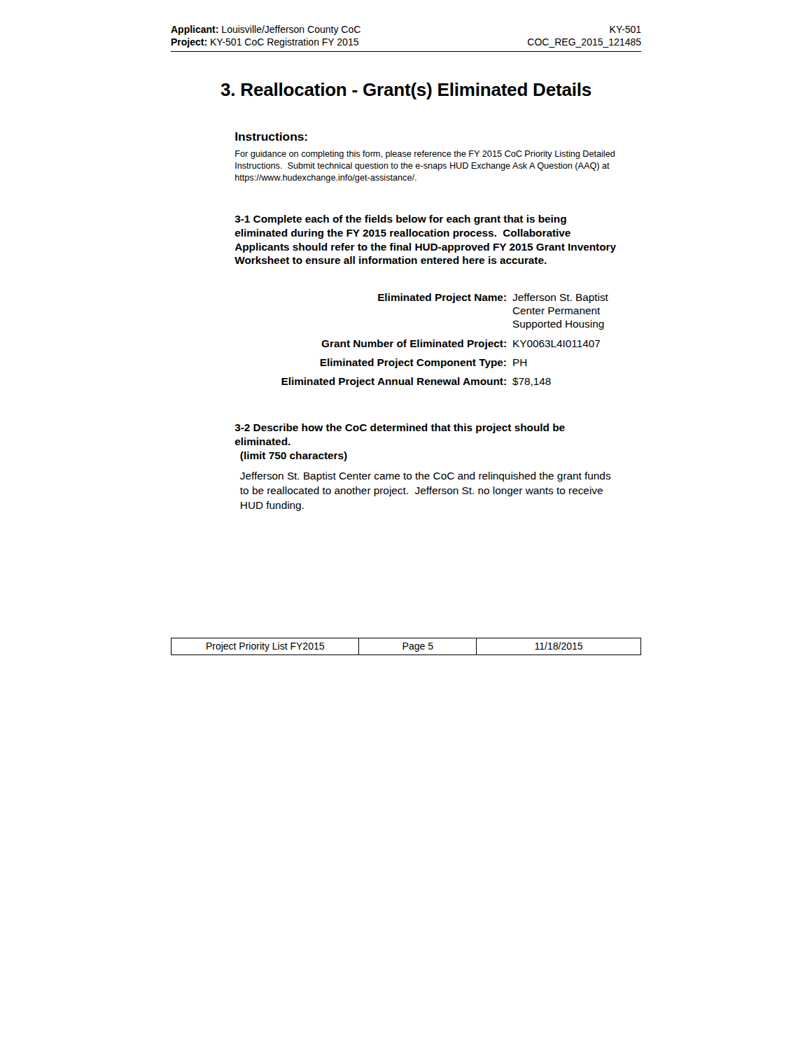| Applicant: Louisville/Jefferson County CoC | KY-501 |
| Project: KY-501 CoC Registration FY 2015 | COC_REG_2015_121485 |
3. Reallocation - Grant(s) Eliminated Details
Instructions:
For guidance on completing this form, please reference the FY 2015 CoC Priority Listing Detailed Instructions. Submit technical question to the e-snaps HUD Exchange Ask A Question (AAQ) at https://www.hudexchange.info/get-assistance/.
3-1 Complete each of the fields below for each grant that is being eliminated during the FY 2015 reallocation process. Collaborative Applicants should refer to the final HUD-approved FY 2015 Grant Inventory Worksheet to ensure all information entered here is accurate.
| Eliminated Project Name: | Jefferson St. Baptist Center Permanent Supported Housing |
| Grant Number of Eliminated Project: | KY0063L4I011407 |
| Eliminated Project Component Type: | PH |
| Eliminated Project Annual Renewal Amount: | $78,148 |
3-2 Describe how the CoC determined that this project should be eliminated. (limit 750 characters)
Jefferson St. Baptist Center came to the CoC and relinquished the grant funds to be reallocated to another project. Jefferson St. no longer wants to receive HUD funding.
| Project Priority List FY2015 | Page 5 | 11/18/2015 |